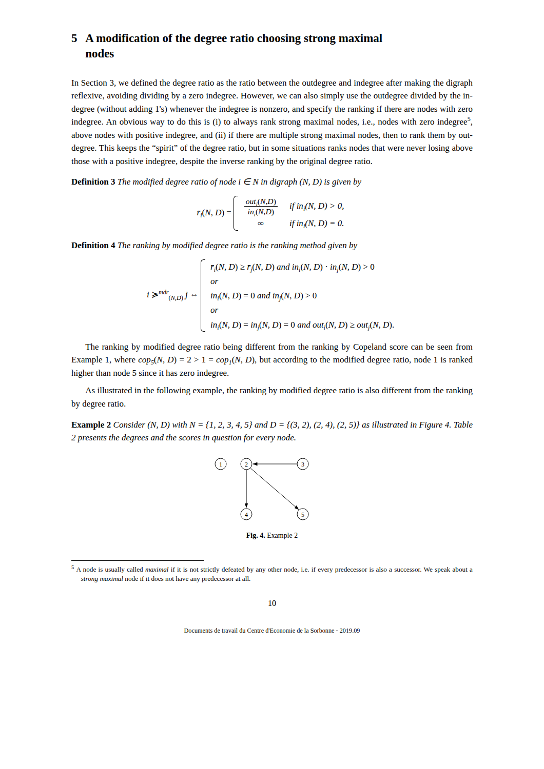5 A modification of the degree ratio choosing strong maximal
nodes
In Section 3, we defined the degree ratio as the ratio between the outdegree and indegree after making the digraph reflexive, avoiding dividing by a zero indegree. However, we can also simply use the outdegree divided by the indegree (without adding 1's) whenever the indegree is nonzero, and specify the ranking if there are nodes with zero indegree. An obvious way to do this is (i) to always rank strong maximal nodes, i.e., nodes with zero indegree5, above nodes with positive indegree, and (ii) if there are multiple strong maximal nodes, then to rank them by outdegree. This keeps the “spirit” of the degree ratio, but in some situations ranks nodes that were never losing above those with a positive indegree, despite the inverse ranking by the original degree ratio.
Definition 3 The modified degree ratio of node i ∈ N in digraph (N, D) is given by
r̄i(N, D) =
| out i ( N , D ) in i ( N , D ) | if in i ( N , D ) > 0, |
| ∞ | if in i ( N , D ) = 0. |
Definition 4 The ranking by modified degree ratio is the ranking method given by
i ≽mdr(N,D) j ⇔
| r̄ i ( N , D ) ≥ r̄ j ( N , D ) and in i ( N , D ) · in j ( N , D ) > 0 |
| or |
| in i ( N , D ) = 0 and in j ( N , D ) > 0 |
| or |
| in i ( N , D ) = in j ( N , D ) = 0 and out i ( N , D ) ≥ out j ( N , D ). |
The ranking by modified degree ratio being different from the ranking by Copeland score can be seen from Example 1, where cop5(N, D) = 2 > 1 = cop1(N, D), but according to the modified degree ratio, node 1 is ranked higher than node 5 since it has zero indegree.
As illustrated in the following example, the ranking by modified degree ratio is also different from the ranking by degree ratio.
Example 2 Consider (N, D) with N = {1, 2, 3, 4, 5} and D = {(3, 2), (2, 4), (2, 5)} as illustrated in Figure 4. Table 2 presents the degrees and the scores in question for every node.
1 2 3 4 5
Fig. 4. Example 2
5 A node is usually called maximal if it is not strictly defeated by any other node, i.e. if every predecessor is also a successor. We speak about a strong maximal node if it does not have any predecessor at all.
10
Documents de travail du Centre d'Economie de la Sorbonne - 2019.09